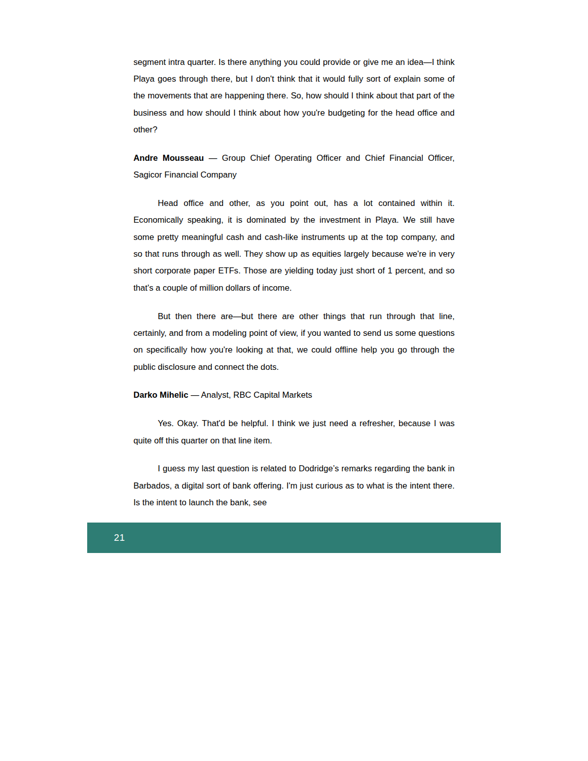segment intra quarter. Is there anything you could provide or give me an idea—I think Playa goes through there, but I don't think that it would fully sort of explain some of the movements that are happening there. So, how should I think about that part of the business and how should I think about how you're budgeting for the head office and other?
Andre Mousseau — Group Chief Operating Officer and Chief Financial Officer, Sagicor Financial Company
Head office and other, as you point out, has a lot contained within it. Economically speaking, it is dominated by the investment in Playa. We still have some pretty meaningful cash and cash-like instruments up at the top company, and so that runs through as well. They show up as equities largely because we're in very short corporate paper ETFs. Those are yielding today just short of 1 percent, and so that's a couple of million dollars of income.
But then there are—but there are other things that run through that line, certainly, and from a modeling point of view, if you wanted to send us some questions on specifically how you're looking at that, we could offline help you go through the public disclosure and connect the dots.
Darko Mihelic — Analyst, RBC Capital Markets
Yes. Okay. That'd be helpful. I think we just need a refresher, because I was quite off this quarter on that line item.
I guess my last question is related to Dodridge’s remarks regarding the bank in Barbados, a digital sort of bank offering. I'm just curious as to what is the intent there. Is the intent to launch the bank, see
21